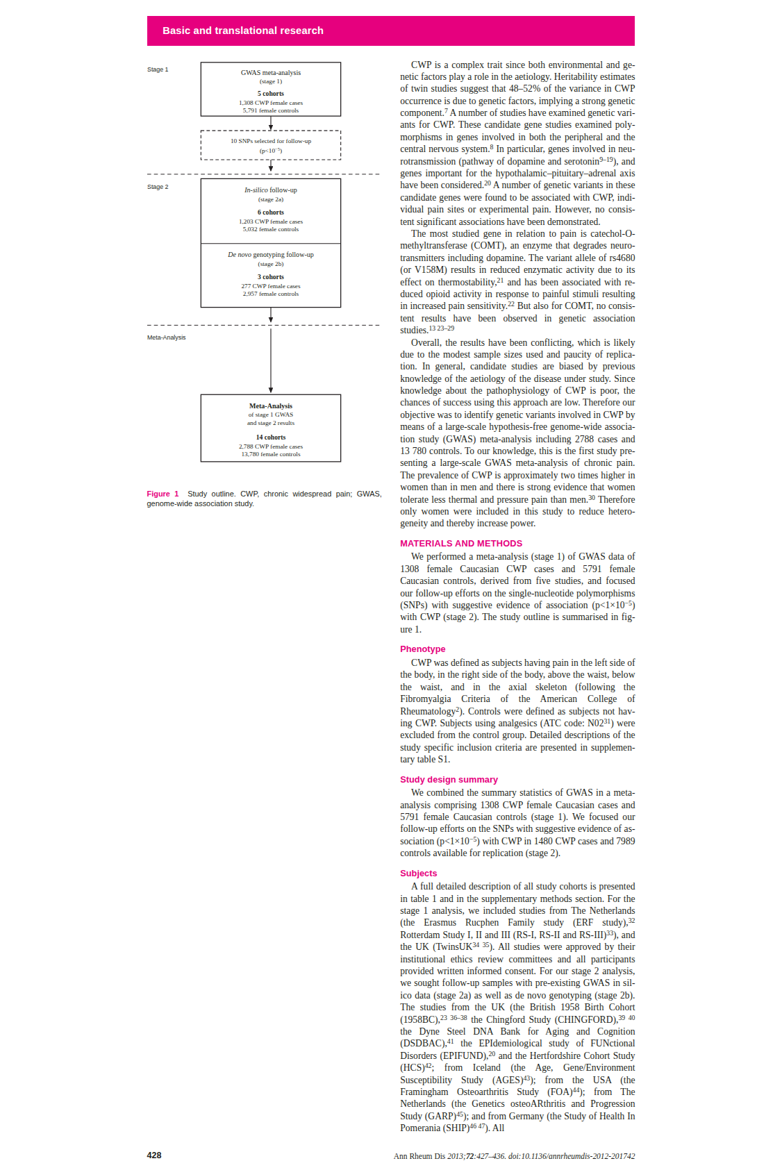Basic and translational research
Stage 1 GWAS meta-analysis (stage 1) 5 cohorts 1,308 CWP female cases 5,791 female controls 10 SNPs selected for follow-up (p<10−5) Stage 2 In-silico follow-up (stage 2a) 6 cohorts 1,203 CWP female cases 5,032 female controls De novo genotyping follow-up (stage 2b) 3 cohorts 277 CWP female cases 2,957 female controls Meta-Analysis Meta-Analysis of stage 1 GWAS and stage 2 results 14 cohorts 2,788 CWP female cases 13,780 female controls
Figure 1 Study outline. CWP, chronic widespread pain; GWAS, genome-wide association study.
CWP is a complex trait since both environmental and genetic factors play a role in the aetiology. Heritability estimates of twin studies suggest that 48–52% of the variance in CWP occurrence is due to genetic factors, implying a strong genetic component.7 A number of studies have examined genetic variants for CWP. These candidate gene studies examined polymorphisms in genes involved in both the peripheral and the central nervous system.8 In particular, genes involved in neurotransmission (pathway of dopamine and serotonin9–19), and genes important for the hypothalamic–pituitary–adrenal axis have been considered.20 A number of genetic variants in these candidate genes were found to be associated with CWP, individual pain sites or experimental pain. However, no consistent significant associations have been demonstrated.
The most studied gene in relation to pain is catechol-O-methyltransferase (COMT), an enzyme that degrades neurotransmitters including dopamine. The variant allele of rs4680 (or V158M) results in reduced enzymatic activity due to its effect on thermostability,21 and has been associated with reduced opioid activity in response to painful stimuli resulting in increased pain sensitivity.22 But also for COMT, no consistent results have been observed in genetic association studies.13 23–29
Overall, the results have been conflicting, which is likely due to the modest sample sizes used and paucity of replication. In general, candidate studies are biased by previous knowledge of the aetiology of the disease under study. Since knowledge about the pathophysiology of CWP is poor, the chances of success using this approach are low. Therefore our objective was to identify genetic variants involved in CWP by means of a large-scale hypothesis-free genome-wide association study (GWAS) meta-analysis including 2788 cases and 13 780 controls. To our knowledge, this is the first study presenting a large-scale GWAS meta-analysis of chronic pain. The prevalence of CWP is approximately two times higher in women than in men and there is strong evidence that women tolerate less thermal and pressure pain than men.30 Therefore only women were included in this study to reduce heterogeneity and thereby increase power.
Materials and methods
We performed a meta-analysis (stage 1) of GWAS data of 1308 female Caucasian CWP cases and 5791 female Caucasian controls, derived from five studies, and focused our follow-up efforts on the single-nucleotide polymorphisms (SNPs) with suggestive evidence of association (p<1×10−5) with CWP (stage 2). The study outline is summarised in figure 1.
Phenotype
CWP was defined as subjects having pain in the left side of the body, in the right side of the body, above the waist, below the waist, and in the axial skeleton (following the Fibromyalgia Criteria of the American College of Rheumatology2). Controls were defined as subjects not having CWP. Subjects using analgesics (ATC code: N0231) were excluded from the control group. Detailed descriptions of the study specific inclusion criteria are presented in supplementary table S1.
Study design summary
We combined the summary statistics of GWAS in a meta-analysis comprising 1308 CWP female Caucasian cases and 5791 female Caucasian controls (stage 1). We focused our follow-up efforts on the SNPs with suggestive evidence of association (p<1×10−5) with CWP in 1480 CWP cases and 7989 controls available for replication (stage 2).
Subjects
A full detailed description of all study cohorts is presented in table 1 and in the supplementary methods section. For the stage 1 analysis, we included studies from The Netherlands (the Erasmus Rucphen Family study (ERF study),32 Rotterdam Study I, II and III (RS-I, RS-II and RS-III)33), and the UK (TwinsUK34 35). All studies were approved by their institutional ethics review committees and all participants provided written informed consent. For our stage 2 analysis, we sought follow-up samples with pre-existing GWAS in silico data (stage 2a) as well as de novo genotyping (stage 2b). The studies from the UK (the British 1958 Birth Cohort (1958BC),23 36–38 the Chingford Study (CHINGFORD),39 40 the Dyne Steel DNA Bank for Aging and Cognition (DSDBAC),41 the EPIdemiological study of FUNctional Disorders (EPIFUND),20 and the Hertfordshire Cohort Study (HCS)42; from Iceland (the Age, Gene/Environment Susceptibility Study (AGES)43); from the USA (the Framingham Osteoarthritis Study (FOA)44); from The Netherlands (the Genetics osteoARthritis and Progression Study (GARP)45); and from Germany (the Study of Health In Pomerania (SHIP)46 47). All
428
Ann Rheum Dis 2013;72:427–436. doi:10.1136/annrheumdis-2012-201742